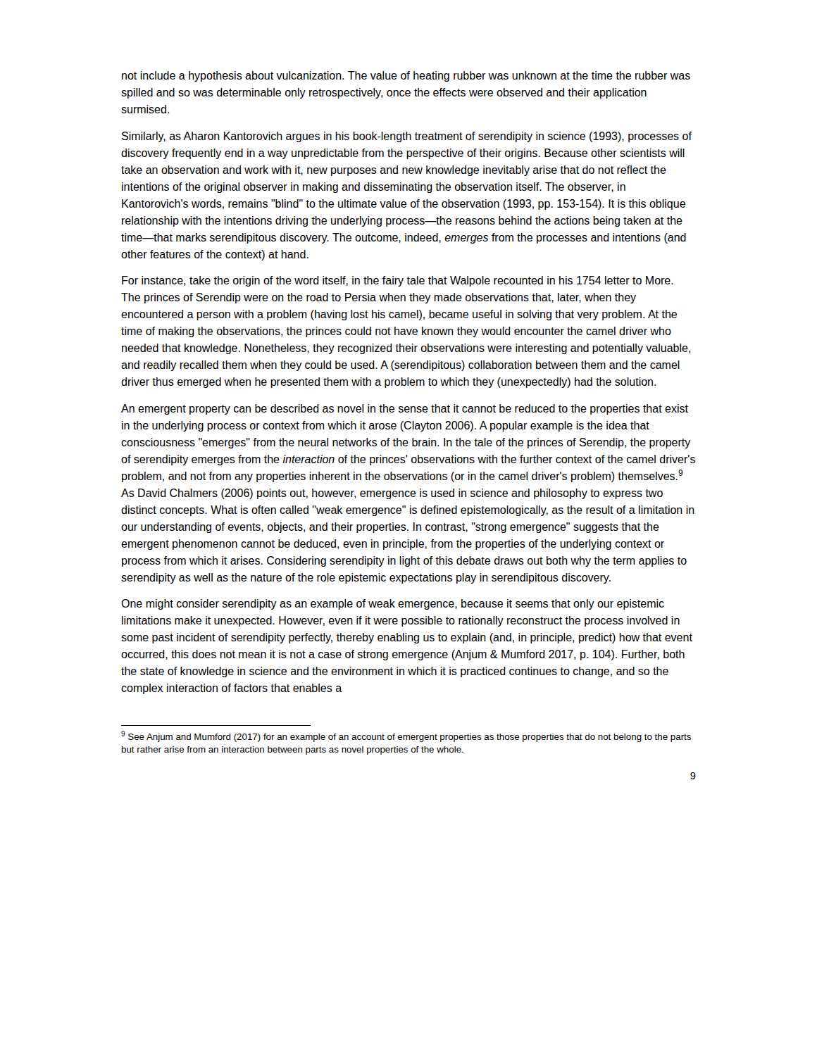not include a hypothesis about vulcanization. The value of heating rubber was unknown at the time the rubber was spilled and so was determinable only retrospectively, once the effects were observed and their application surmised.
Similarly, as Aharon Kantorovich argues in his book-length treatment of serendipity in science (1993), processes of discovery frequently end in a way unpredictable from the perspective of their origins. Because other scientists will take an observation and work with it, new purposes and new knowledge inevitably arise that do not reflect the intentions of the original observer in making and disseminating the observation itself. The observer, in Kantorovich's words, remains "blind" to the ultimate value of the observation (1993, pp. 153-154). It is this oblique relationship with the intentions driving the underlying process—the reasons behind the actions being taken at the time—that marks serendipitous discovery. The outcome, indeed, emerges from the processes and intentions (and other features of the context) at hand.
For instance, take the origin of the word itself, in the fairy tale that Walpole recounted in his 1754 letter to More. The princes of Serendip were on the road to Persia when they made observations that, later, when they encountered a person with a problem (having lost his camel), became useful in solving that very problem. At the time of making the observations, the princes could not have known they would encounter the camel driver who needed that knowledge. Nonetheless, they recognized their observations were interesting and potentially valuable, and readily recalled them when they could be used. A (serendipitous) collaboration between them and the camel driver thus emerged when he presented them with a problem to which they (unexpectedly) had the solution.
An emergent property can be described as novel in the sense that it cannot be reduced to the properties that exist in the underlying process or context from which it arose (Clayton 2006). A popular example is the idea that consciousness "emerges" from the neural networks of the brain. In the tale of the princes of Serendip, the property of serendipity emerges from the interaction of the princes' observations with the further context of the camel driver's problem, and not from any properties inherent in the observations (or in the camel driver's problem) themselves.9 As David Chalmers (2006) points out, however, emergence is used in science and philosophy to express two distinct concepts. What is often called "weak emergence" is defined epistemologically, as the result of a limitation in our understanding of events, objects, and their properties. In contrast, "strong emergence" suggests that the emergent phenomenon cannot be deduced, even in principle, from the properties of the underlying context or process from which it arises. Considering serendipity in light of this debate draws out both why the term applies to serendipity as well as the nature of the role epistemic expectations play in serendipitous discovery.
One might consider serendipity as an example of weak emergence, because it seems that only our epistemic limitations make it unexpected. However, even if it were possible to rationally reconstruct the process involved in some past incident of serendipity perfectly, thereby enabling us to explain (and, in principle, predict) how that event occurred, this does not mean it is not a case of strong emergence (Anjum & Mumford 2017, p. 104). Further, both the state of knowledge in science and the environment in which it is practiced continues to change, and so the complex interaction of factors that enables a
9 See Anjum and Mumford (2017) for an example of an account of emergent properties as those properties that do not belong to the parts but rather arise from an interaction between parts as novel properties of the whole.
9